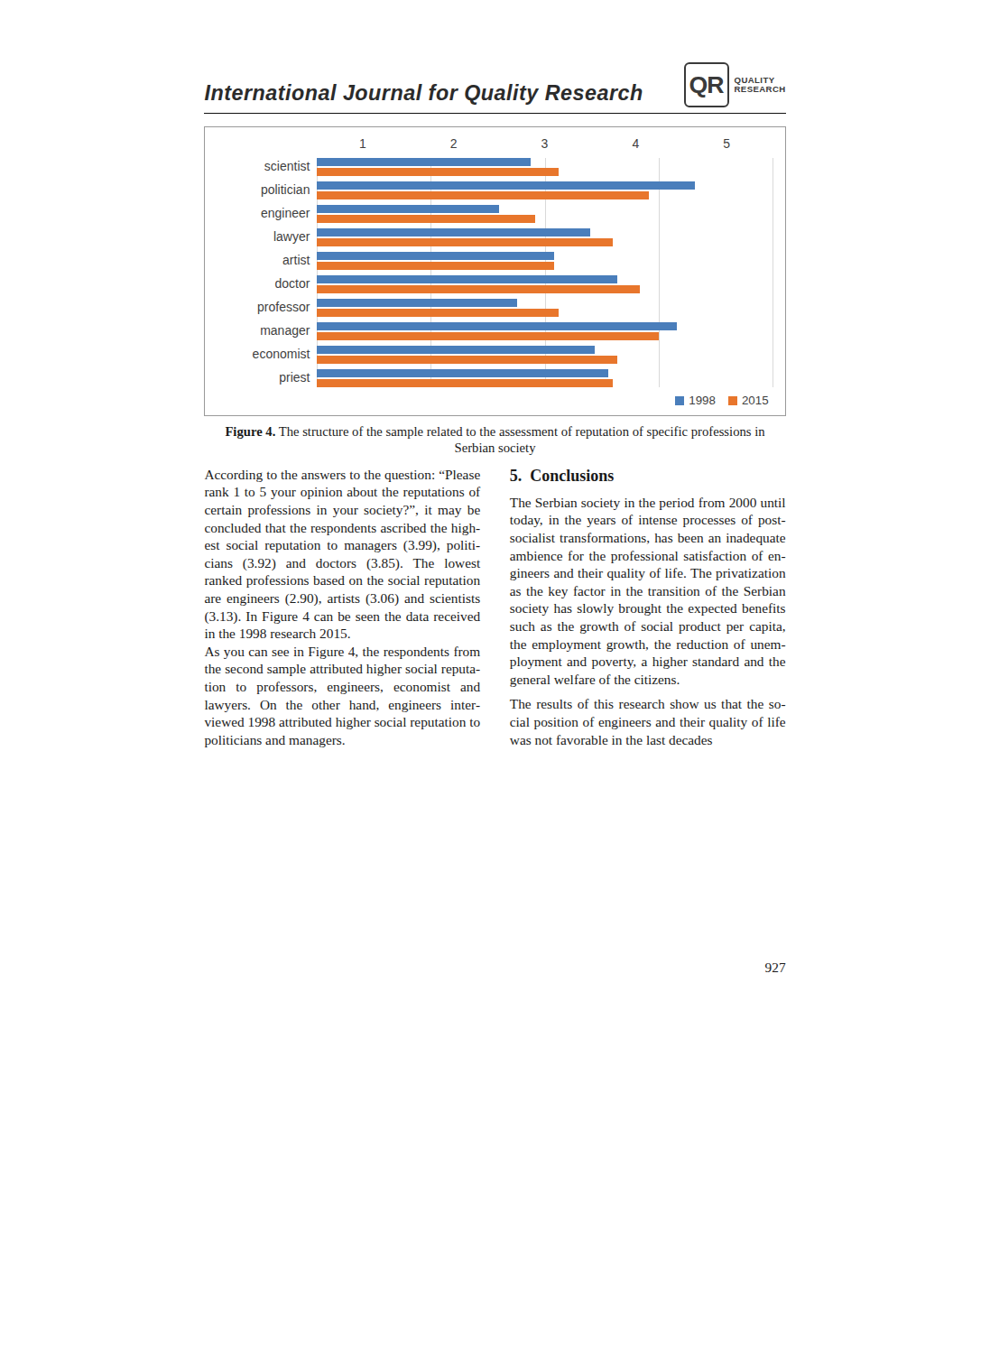International Journal for Quality Research
QR
QUALITY RESEARCH
12345
scientist
politician
engineer
lawyer
artist
doctor
professor
manager
economist
priest
1998 2015
Figure 4. The structure of the sample related to the assessment of reputation of specific professions in Serbian society
According to the answers to the question: “Please rank 1 to 5 your opinion about the reputations of certain professions in your society?”, it may be concluded that the respondents ascribed the highest social reputation to managers (3.99), politicians (3.92) and doctors (3.85). The lowest ranked professions based on the social reputation are engineers (2.90), artists (3.06) and scientists (3.13). In Figure 4 can be seen the data received in the 1998 research 2015.
As you can see in Figure 4, the respondents from the second sample attributed higher social reputation to professors, engineers, economist and lawyers. On the other hand, engineers interviewed 1998 attributed higher social reputation to politicians and managers.
5. Conclusions
The Serbian society in the period from 2000 until today, in the years of intense processes of post-socialist transformations, has been an inadequate ambience for the professional satisfaction of engineers and their quality of life. The privatization as the key factor in the transition of the Serbian society has slowly brought the expected benefits such as the growth of social product per capita, the employment growth, the reduction of unemployment and poverty, a higher standard and the general welfare of the citizens.
The results of this research show us that the social position of engineers and their quality of life was not favorable in the last decades
927